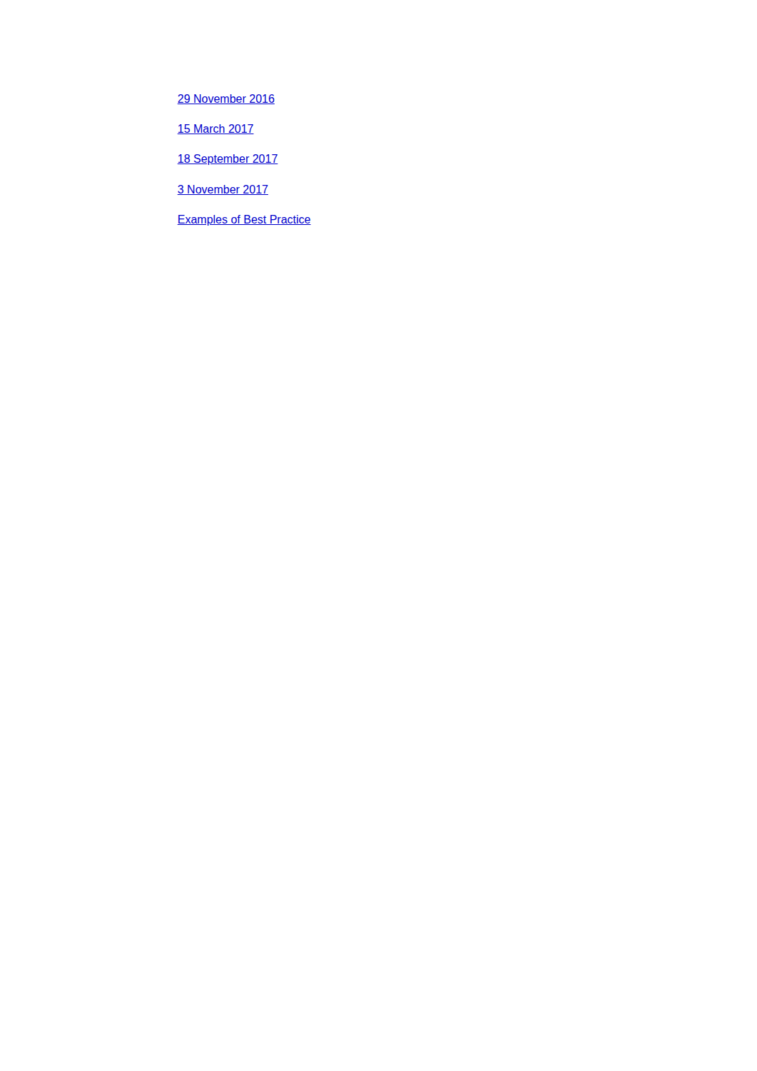29 November 2016
15 March 2017
18 September 2017
3 November 2017
Examples of Best Practice